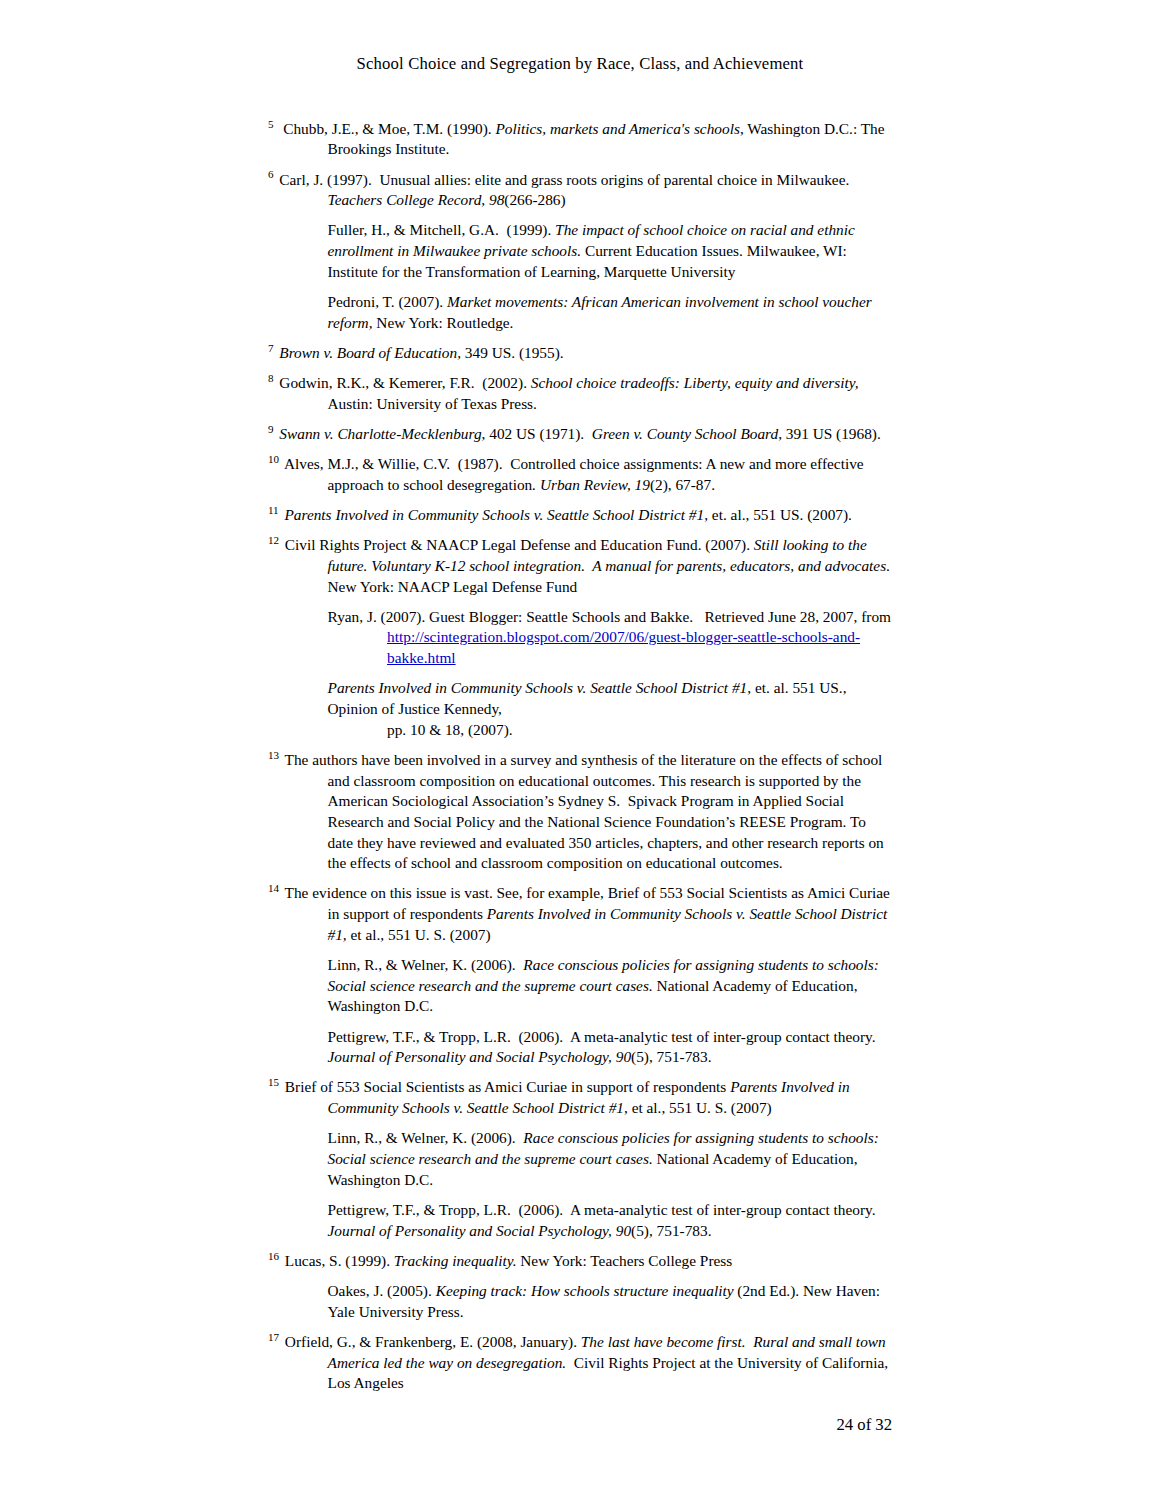School Choice and Segregation by Race, Class, and Achievement
5 Chubb, J.E., & Moe, T.M. (1990). Politics, markets and America's schools, Washington D.C.: The Brookings Institute.
6 Carl, J. (1997). Unusual allies: elite and grass roots origins of parental choice in Milwaukee. Teachers College Record, 98(266-286)
Fuller, H., & Mitchell, G.A. (1999). The impact of school choice on racial and ethnic enrollment in Milwaukee private schools. Current Education Issues. Milwaukee, WI: Institute for the Transformation of Learning, Marquette University
Pedroni, T. (2007). Market movements: African American involvement in school voucher reform, New York: Routledge.
7 Brown v. Board of Education, 349 US. (1955).
8 Godwin, R.K., & Kemerer, F.R. (2002). School choice tradeoffs: Liberty, equity and diversity, Austin: University of Texas Press.
9 Swann v. Charlotte-Mecklenburg, 402 US (1971). Green v. County School Board, 391 US (1968).
10 Alves, M.J., & Willie, C.V. (1987). Controlled choice assignments: A new and more effective approach to school desegregation. Urban Review, 19(2), 67-87.
11 Parents Involved in Community Schools v. Seattle School District #1, et. al., 551 US. (2007).
12 Civil Rights Project & NAACP Legal Defense and Education Fund. (2007). Still looking to the future. Voluntary K-12 school integration. A manual for parents, educators, and advocates. New York: NAACP Legal Defense Fund
Ryan, J. (2007). Guest Blogger: Seattle Schools and Bakke. Retrieved June 28, 2007, from http://scintegration.blogspot.com/2007/06/guest-blogger-seattle-schools-and-bakke.html
Parents Involved in Community Schools v. Seattle School District #1, et. al. 551 US., Opinion of Justice Kennedy, pp. 10 & 18, (2007).
13 The authors have been involved in a survey and synthesis of the literature on the effects of school and classroom composition on educational outcomes. This research is supported by the American Sociological Association’s Sydney S. Spivack Program in Applied Social Research and Social Policy and the National Science Foundation’s REESE Program. To date they have reviewed and evaluated 350 articles, chapters, and other research reports on the effects of school and classroom composition on educational outcomes.
14 The evidence on this issue is vast. See, for example, Brief of 553 Social Scientists as Amici Curiae in support of respondents Parents Involved in Community Schools v. Seattle School District #1, et al., 551 U. S. (2007)
Linn, R., & Welner, K. (2006). Race conscious policies for assigning students to schools: Social science research and the supreme court cases. National Academy of Education, Washington D.C.
Pettigrew, T.F., & Tropp, L.R. (2006). A meta-analytic test of inter-group contact theory. Journal of Personality and Social Psychology, 90(5), 751-783.
15 Brief of 553 Social Scientists as Amici Curiae in support of respondents Parents Involved in Community Schools v. Seattle School District #1, et al., 551 U. S. (2007)
Linn, R., & Welner, K. (2006). Race conscious policies for assigning students to schools: Social science research and the supreme court cases. National Academy of Education, Washington D.C.
Pettigrew, T.F., & Tropp, L.R. (2006). A meta-analytic test of inter-group contact theory. Journal of Personality and Social Psychology, 90(5), 751-783.
16 Lucas, S. (1999). Tracking inequality. New York: Teachers College Press
Oakes, J. (2005). Keeping track: How schools structure inequality (2nd Ed.). New Haven: Yale University Press.
17 Orfield, G., & Frankenberg, E. (2008, January). The last have become first. Rural and small town America led the way on desegregation. Civil Rights Project at the University of California, Los Angeles
24 of 32